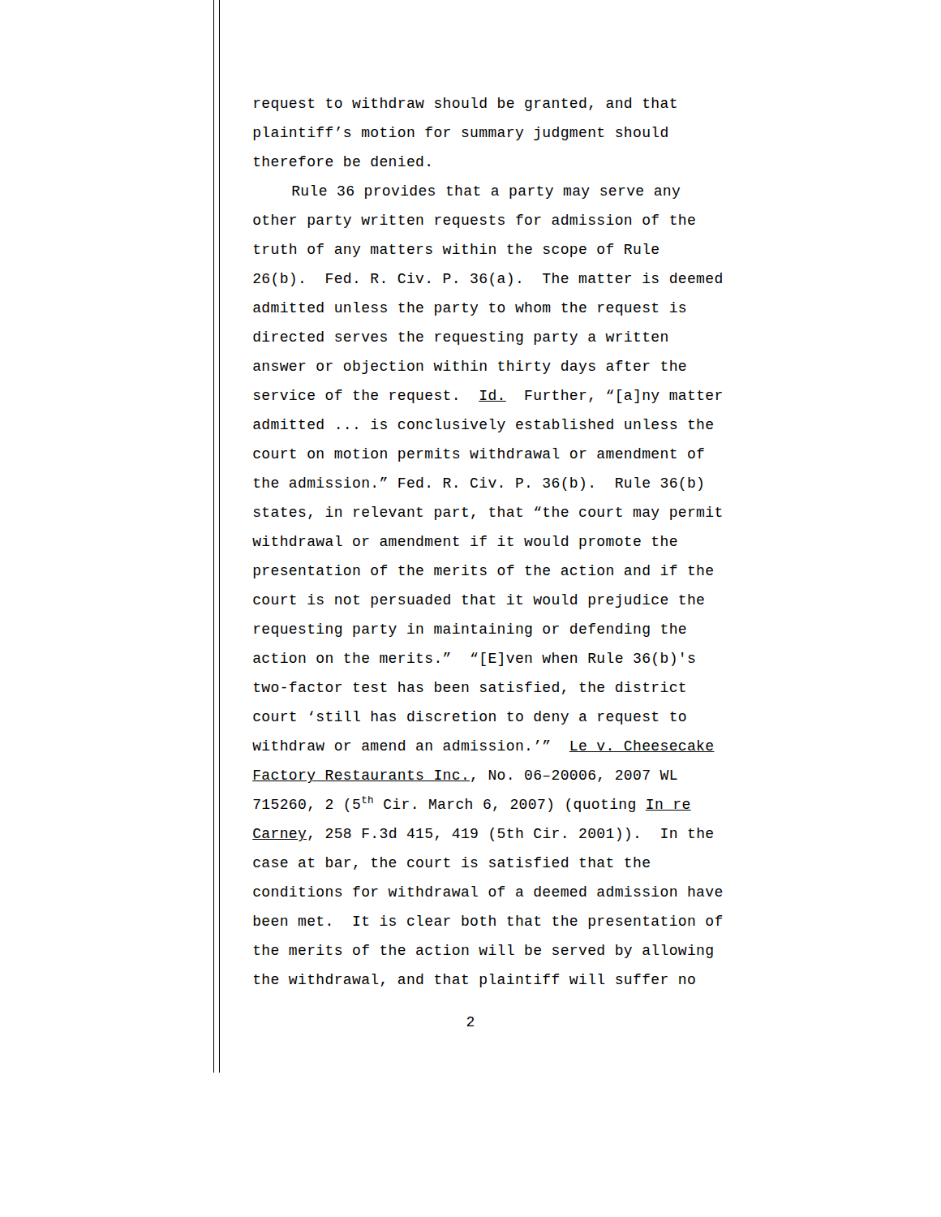request to withdraw should be granted, and that plaintiff’s motion for summary judgment should therefore be denied.
Rule 36 provides that a party may serve any other party written requests for admission of the truth of any matters within the scope of Rule 26(b). Fed. R. Civ. P. 36(a). The matter is deemed admitted unless the party to whom the request is directed serves the requesting party a written answer or objection within thirty days after the service of the request. Id. Further, “[a]ny matter admitted ... is conclusively established unless the court on motion permits withdrawal or amendment of the admission.” Fed. R. Civ. P. 36(b). Rule 36(b) states, in relevant part, that “the court may permit withdrawal or amendment if it would promote the presentation of the merits of the action and if the court is not persuaded that it would prejudice the requesting party in maintaining or defending the action on the merits.” “[E]ven when Rule 36(b)'s two-factor test has been satisfied, the district court ‘still has discretion to deny a request to withdraw or amend an admission.’” Le v. Cheesecake Factory Restaurants Inc., No. 06–20006, 2007 WL 715260, 2 (5th Cir. March 6, 2007) (quoting In re Carney, 258 F.3d 415, 419 (5th Cir. 2001)). In the case at bar, the court is satisfied that the conditions for withdrawal of a deemed admission have been met. It is clear both that the presentation of the merits of the action will be served by allowing the withdrawal, and that plaintiff will suffer no
2